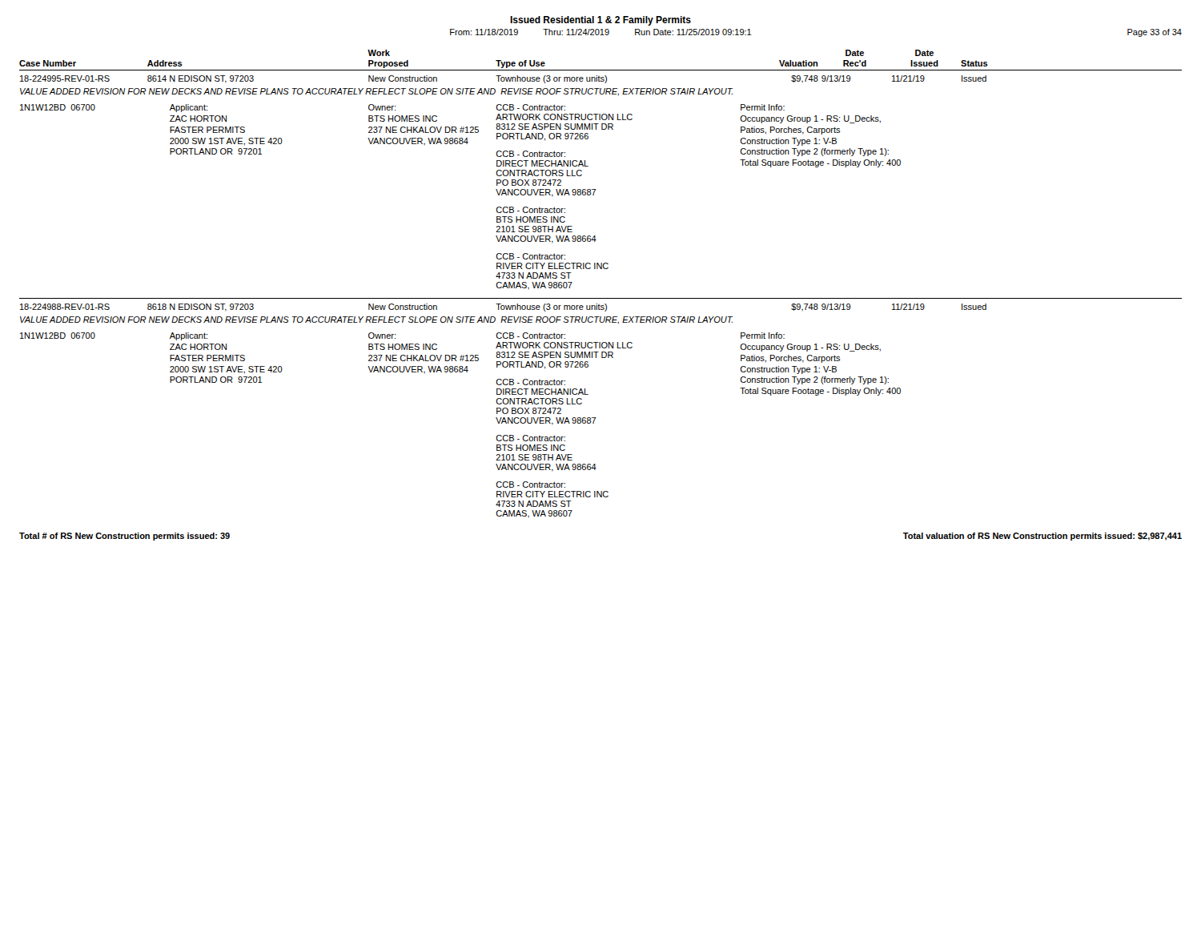Issued Residential 1 & 2 Family Permits
From: 11/18/2019 Thru: 11/24/2019 Run Date: 11/25/2019 09:19:1
Page 33 of 34
| Case Number | Address | Work Proposed | Type of Use | Valuation | Date Rec'd | Date Issued | Status |
| --- | --- | --- | --- | --- | --- | --- | --- |
| 18-224995-REV-01-RS | 8614 N EDISON ST, 97203 | New Construction | Townhouse (3 or more units) | $9,748 | 9/13/19 | 11/21/19 | Issued |
| VALUE ADDED REVISION FOR NEW DECKS AND REVISE PLANS TO ACCURATELY REFLECT SLOPE ON SITE AND REVISE ROOF STRUCTURE, EXTERIOR STAIR LAYOUT. |
| 1N1W12BD 06700 | Applicant: ZAC HORTON FASTER PERMITS 2000 SW 1ST AVE, STE 420 PORTLAND OR 97201 | Owner: BTS HOMES INC 237 NE CHKALOV DR #125 VANCOUVER, WA 98684 | CCB - Contractor: ARTWORK CONSTRUCTION LLC 8312 SE ASPEN SUMMIT DR PORTLAND, OR 97266 CCB - Contractor: DIRECT MECHANICAL CONTRACTORS LLC PO BOX 872472 VANCOUVER, WA 98687 CCB - Contractor: BTS HOMES INC 2101 SE 98TH AVE VANCOUVER, WA 98664 CCB - Contractor: RIVER CITY ELECTRIC INC 4733 N ADAMS ST CAMAS, WA 98607 | Permit Info: Occupancy Group 1 - RS: U_Decks, Patios, Porches, Carports Construction Type 1: V-B Construction Type 2 (formerly Type 1): Total Square Footage - Display Only: 400 |
| 18-224988-REV-01-RS | 8618 N EDISON ST, 97203 | New Construction | Townhouse (3 or more units) | $9,748 | 9/13/19 | 11/21/19 | Issued |
| VALUE ADDED REVISION FOR NEW DECKS AND REVISE PLANS TO ACCURATELY REFLECT SLOPE ON SITE AND REVISE ROOF STRUCTURE, EXTERIOR STAIR LAYOUT. |
| 1N1W12BD 06700 | Applicant: ZAC HORTON FASTER PERMITS 2000 SW 1ST AVE, STE 420 PORTLAND OR 97201 | Owner: BTS HOMES INC 237 NE CHKALOV DR #125 VANCOUVER, WA 98684 | CCB - Contractor: ARTWORK CONSTRUCTION LLC 8312 SE ASPEN SUMMIT DR PORTLAND, OR 97266 CCB - Contractor: DIRECT MECHANICAL CONTRACTORS LLC PO BOX 872472 VANCOUVER, WA 98687 CCB - Contractor: BTS HOMES INC 2101 SE 98TH AVE VANCOUVER, WA 98664 CCB - Contractor: RIVER CITY ELECTRIC INC 4733 N ADAMS ST CAMAS, WA 98607 | Permit Info: Occupancy Group 1 - RS: U_Decks, Patios, Porches, Carports Construction Type 1: V-B Construction Type 2 (formerly Type 1): Total Square Footage - Display Only: 400 |
Total # of RS New Construction permits issued: 39 Total valuation of RS New Construction permits issued: $2,987,441